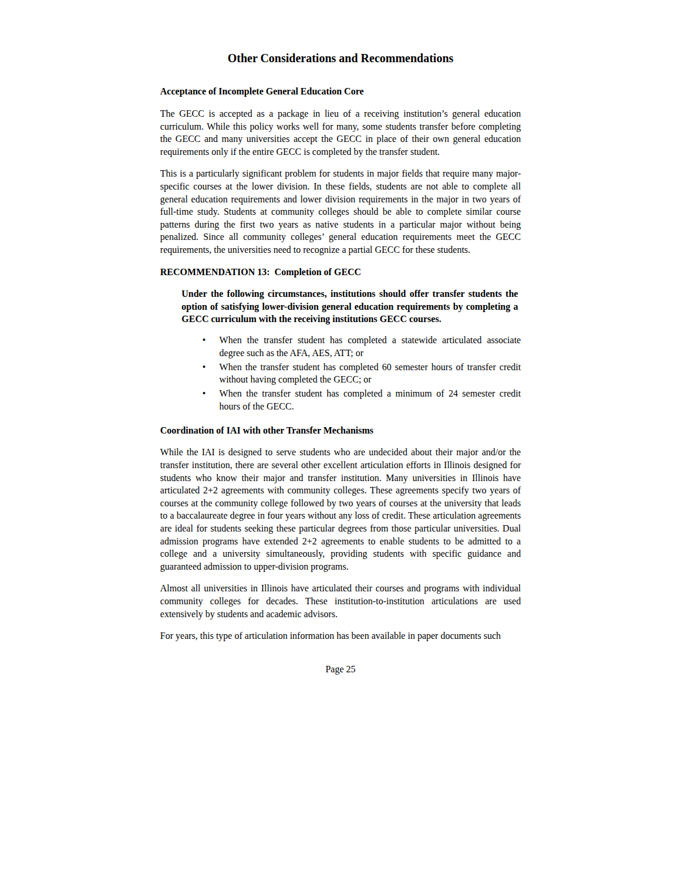Other Considerations and Recommendations
Acceptance of Incomplete General Education Core
The GECC is accepted as a package in lieu of a receiving institution’s general education curriculum. While this policy works well for many, some students transfer before completing the GECC and many universities accept the GECC in place of their own general education requirements only if the entire GECC is completed by the transfer student.
This is a particularly significant problem for students in major fields that require many major-specific courses at the lower division. In these fields, students are not able to complete all general education requirements and lower division requirements in the major in two years of full-time study. Students at community colleges should be able to complete similar course patterns during the first two years as native students in a particular major without being penalized. Since all community colleges’ general education requirements meet the GECC requirements, the universities need to recognize a partial GECC for these students.
RECOMMENDATION 13: Completion of GECC
Under the following circumstances, institutions should offer transfer students the option of satisfying lower-division general education requirements by completing a GECC curriculum with the receiving institutions GECC courses.
When the transfer student has completed a statewide articulated associate degree such as the AFA, AES, ATT; or
When the transfer student has completed 60 semester hours of transfer credit without having completed the GECC; or
When the transfer student has completed a minimum of 24 semester credit hours of the GECC.
Coordination of IAI with other Transfer Mechanisms
While the IAI is designed to serve students who are undecided about their major and/or the transfer institution, there are several other excellent articulation efforts in Illinois designed for students who know their major and transfer institution. Many universities in Illinois have articulated 2+2 agreements with community colleges. These agreements specify two years of courses at the community college followed by two years of courses at the university that leads to a baccalaureate degree in four years without any loss of credit. These articulation agreements are ideal for students seeking these particular degrees from those particular universities. Dual admission programs have extended 2+2 agreements to enable students to be admitted to a college and a university simultaneously, providing students with specific guidance and guaranteed admission to upper-division programs.
Almost all universities in Illinois have articulated their courses and programs with individual community colleges for decades. These institution-to-institution articulations are used extensively by students and academic advisors.
For years, this type of articulation information has been available in paper documents such
Page 25